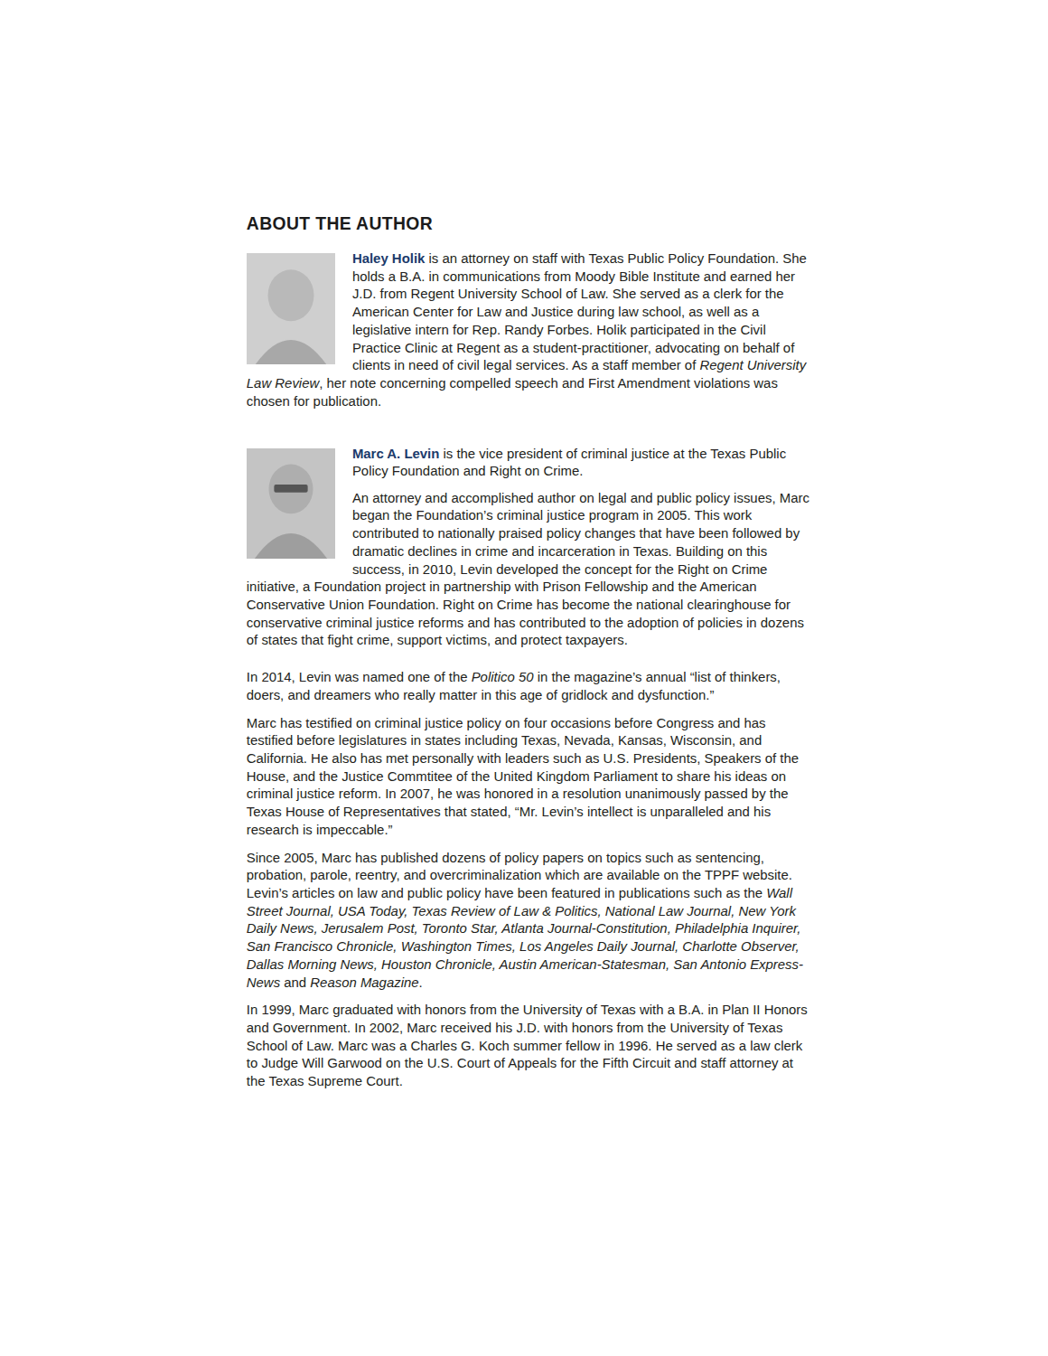About the Author
Haley Holik is an attorney on staff with Texas Public Policy Foundation. She holds a B.A. in communications from Moody Bible Institute and earned her J.D. from Regent University School of Law. She served as a clerk for the American Center for Law and Justice during law school, as well as a legislative intern for Rep. Randy Forbes. Holik participated in the Civil Practice Clinic at Regent as a student-practitioner, advocating on behalf of clients in need of civil legal services. As a staff member of Regent University Law Review, her note concerning compelled speech and First Amendment violations was chosen for publication.
Marc A. Levin is the vice president of criminal justice at the Texas Public Policy Foundation and Right on Crime.
An attorney and accomplished author on legal and public policy issues, Marc began the Foundation’s criminal justice program in 2005. This work contributed to nationally praised policy changes that have been followed by dramatic declines in crime and incarceration in Texas. Building on this success, in 2010, Levin developed the concept for the Right on Crime initiative, a Foundation project in partnership with Prison Fellowship and the American Conservative Union Foundation. Right on Crime has become the national clearinghouse for conservative criminal justice reforms and has contributed to the adoption of policies in dozens of states that fight crime, support victims, and protect taxpayers.
In 2014, Levin was named one of the Politico 50 in the magazine’s annual “list of thinkers, doers, and dreamers who really matter in this age of gridlock and dysfunction.”
Marc has testified on criminal justice policy on four occasions before Congress and has testified before legislatures in states including Texas, Nevada, Kansas, Wisconsin, and California. He also has met personally with leaders such as U.S. Presidents, Speakers of the House, and the Justice Commtitee of the United Kingdom Parliament to share his ideas on criminal justice reform. In 2007, he was honored in a resolution unanimously passed by the Texas House of Representatives that stated, “Mr. Levin’s intellect is unparalleled and his research is impeccable.”
Since 2005, Marc has published dozens of policy papers on topics such as sentencing, probation, parole, reentry, and overcriminalization which are available on the TPPF website. Levin’s articles on law and public policy have been featured in publications such as the Wall Street Journal, USA Today, Texas Review of Law & Politics, National Law Journal, New York Daily News, Jerusalem Post, Toronto Star, Atlanta Journal-Constitution, Philadelphia Inquirer, San Francisco Chronicle, Washington Times, Los Angeles Daily Journal, Charlotte Observer, Dallas Morning News, Houston Chronicle, Austin American-Statesman, San Antonio Express-News and Reason Magazine.
In 1999, Marc graduated with honors from the University of Texas with a B.A. in Plan II Honors and Government. In 2002, Marc received his J.D. with honors from the University of Texas School of Law. Marc was a Charles G. Koch summer fellow in 1996. He served as a law clerk to Judge Will Garwood on the U.S. Court of Appeals for the Fifth Circuit and staff attorney at the Texas Supreme Court.